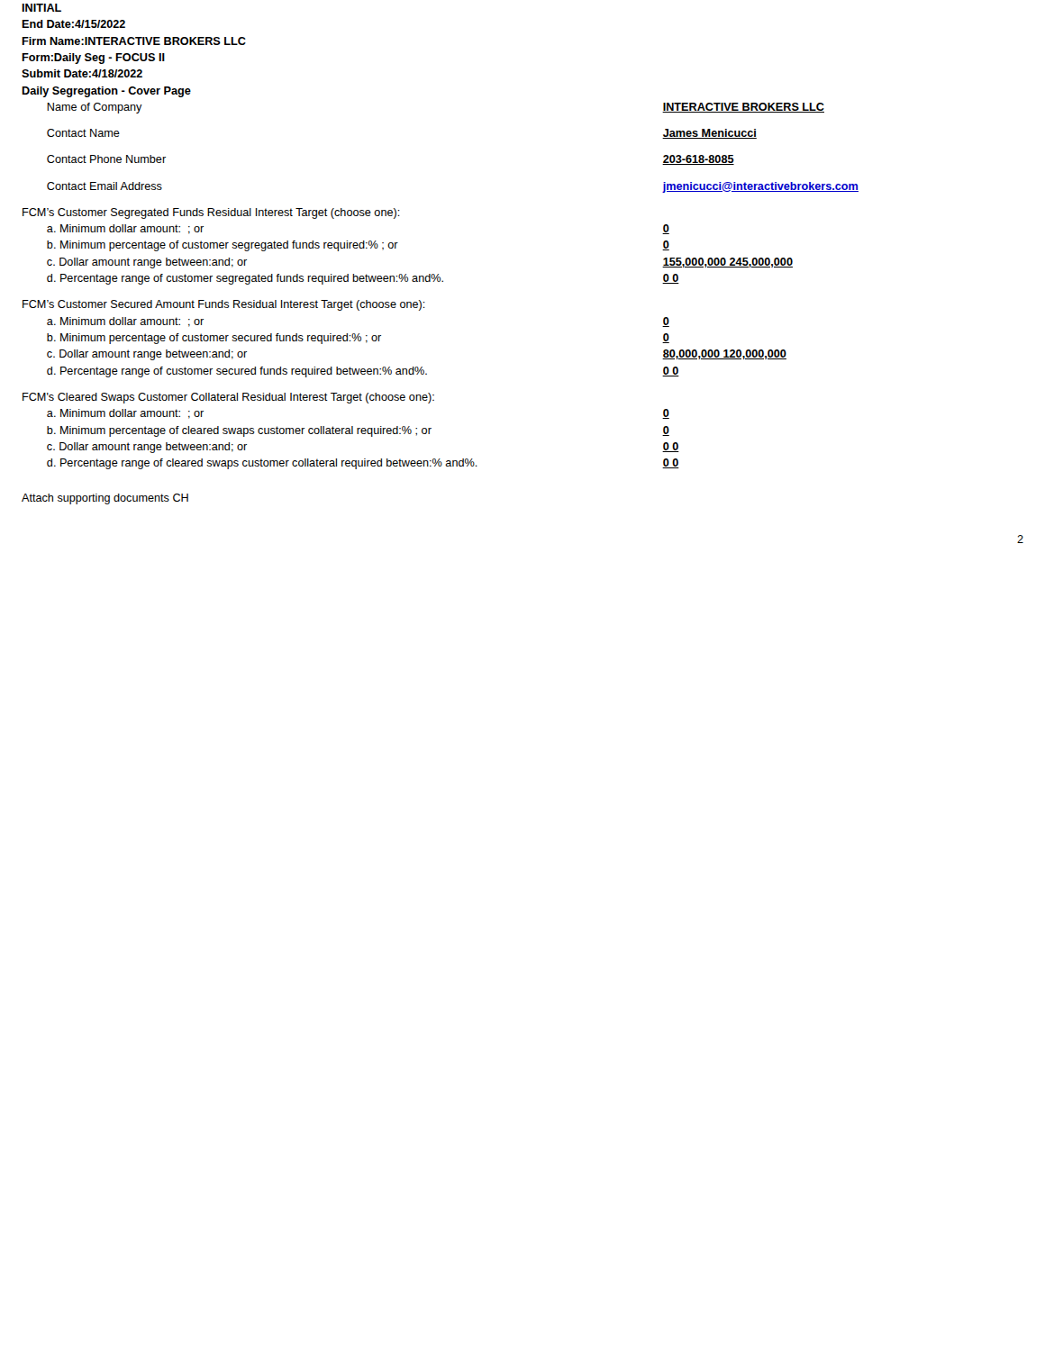INITIAL
End Date:4/15/2022
Firm Name:INTERACTIVE BROKERS LLC
Form:Daily Seg - FOCUS II
Submit Date:4/18/2022
Daily Segregation - Cover Page
| Name of Company | INTERACTIVE BROKERS LLC |
| Contact Name | James Menicucci |
| Contact Phone Number | 203-618-8085 |
| Contact Email Address | jmenicucci@interactivebrokers.com |
| FCM’s Customer Segregated Funds Residual Interest Target (choose one): | |
| a. Minimum dollar amount: ; or | 0 |
| b. Minimum percentage of customer segregated funds required:% ; or | 0 |
| c. Dollar amount range between:and; or | 155,000,000 245,000,000 |
| d. Percentage range of customer segregated funds required between:% and%. | 0 0 |
| FCM’s Customer Secured Amount Funds Residual Interest Target (choose one): | |
| a. Minimum dollar amount: ; or | 0 |
| b. Minimum percentage of customer secured funds required:% ; or | 0 |
| c. Dollar amount range between:and; or | 80,000,000 120,000,000 |
| d. Percentage range of customer secured funds required between:% and%. | 0 0 |
| FCM's Cleared Swaps Customer Collateral Residual Interest Target (choose one): | |
| a. Minimum dollar amount: ; or | 0 |
| b. Minimum percentage of cleared swaps customer collateral required:% ; or | 0 |
| c. Dollar amount range between:and; or | 0 0 |
| d. Percentage range of cleared swaps customer collateral required between:% and%. | 0 0 |
Attach supporting documents CH
2